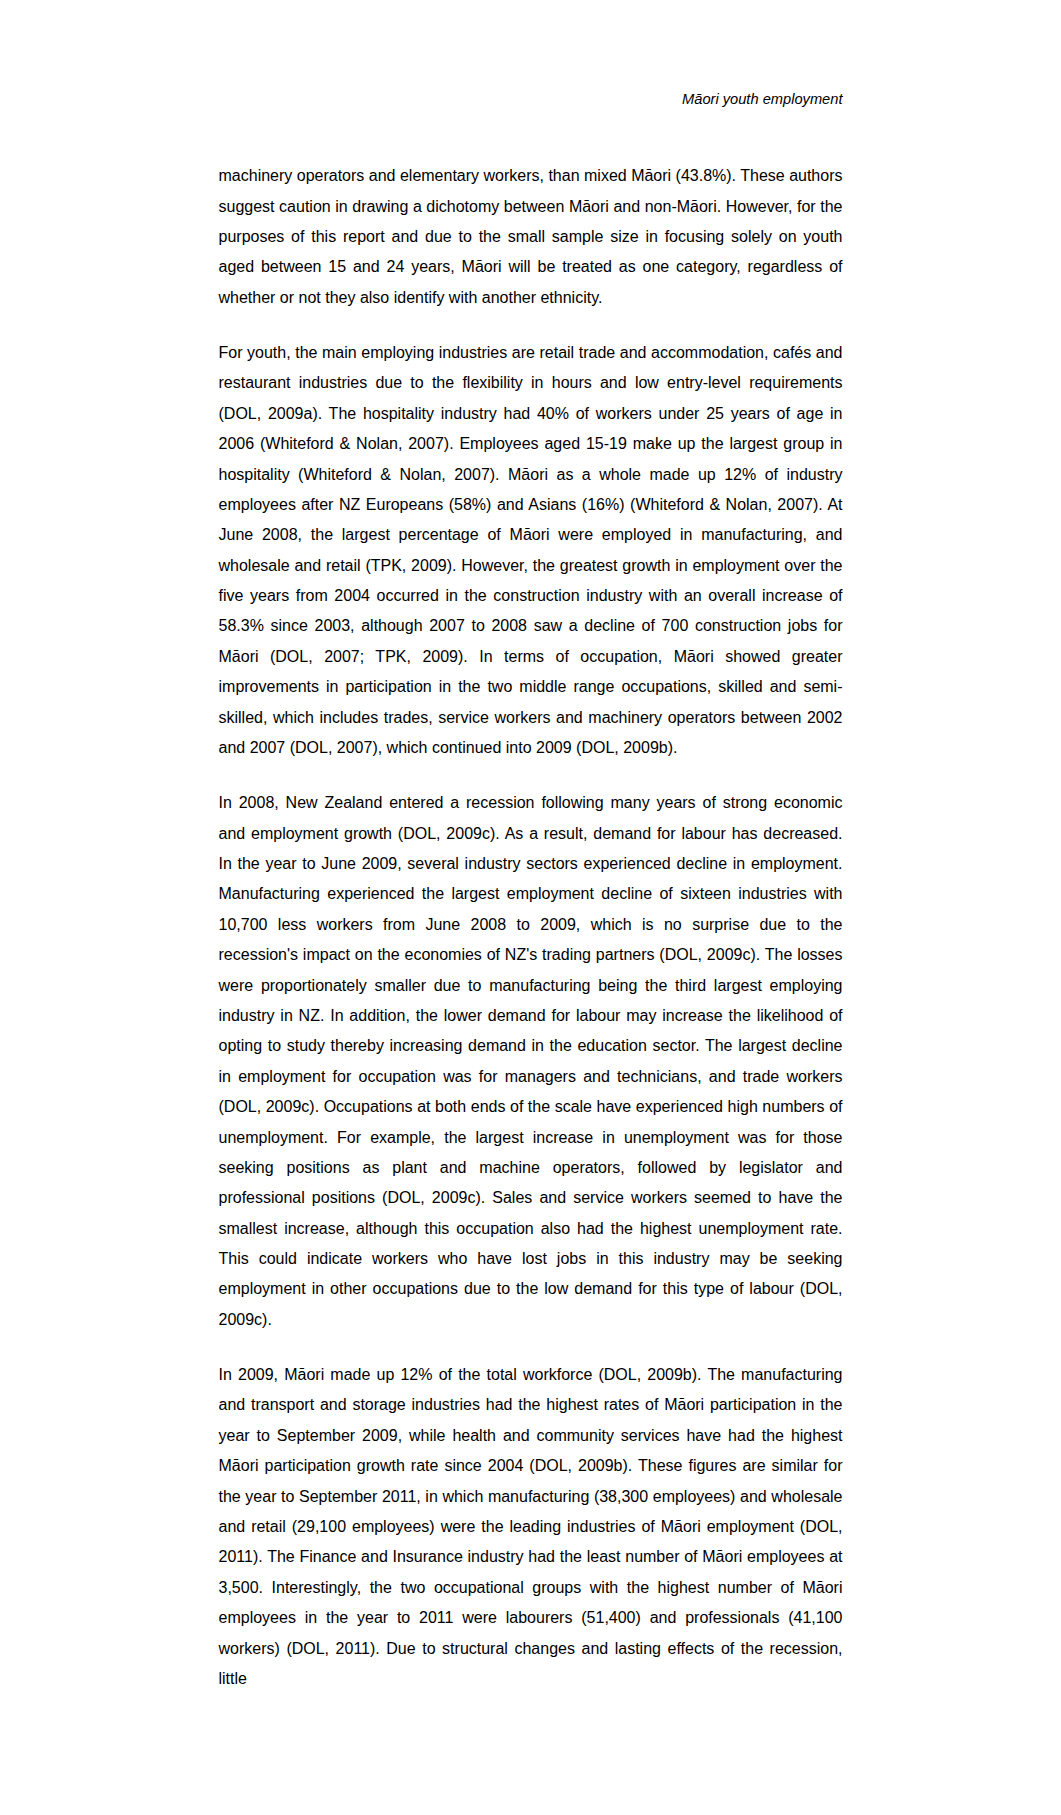Māori youth employment
machinery operators and elementary workers, than mixed Māori (43.8%). These authors suggest caution in drawing a dichotomy between Māori and non-Māori. However, for the purposes of this report and due to the small sample size in focusing solely on youth aged between 15 and 24 years, Māori will be treated as one category, regardless of whether or not they also identify with another ethnicity.
For youth, the main employing industries are retail trade and accommodation, cafés and restaurant industries due to the flexibility in hours and low entry-level requirements (DOL, 2009a). The hospitality industry had 40% of workers under 25 years of age in 2006 (Whiteford & Nolan, 2007). Employees aged 15-19 make up the largest group in hospitality (Whiteford & Nolan, 2007). Māori as a whole made up 12% of industry employees after NZ Europeans (58%) and Asians (16%) (Whiteford & Nolan, 2007). At June 2008, the largest percentage of Māori were employed in manufacturing, and wholesale and retail (TPK, 2009). However, the greatest growth in employment over the five years from 2004 occurred in the construction industry with an overall increase of 58.3% since 2003, although 2007 to 2008 saw a decline of 700 construction jobs for Māori (DOL, 2007; TPK, 2009). In terms of occupation, Māori showed greater improvements in participation in the two middle range occupations, skilled and semi-skilled, which includes trades, service workers and machinery operators between 2002 and 2007 (DOL, 2007), which continued into 2009 (DOL, 2009b).
In 2008, New Zealand entered a recession following many years of strong economic and employment growth (DOL, 2009c). As a result, demand for labour has decreased. In the year to June 2009, several industry sectors experienced decline in employment. Manufacturing experienced the largest employment decline of sixteen industries with 10,700 less workers from June 2008 to 2009, which is no surprise due to the recession's impact on the economies of NZ's trading partners (DOL, 2009c). The losses were proportionately smaller due to manufacturing being the third largest employing industry in NZ. In addition, the lower demand for labour may increase the likelihood of opting to study thereby increasing demand in the education sector. The largest decline in employment for occupation was for managers and technicians, and trade workers (DOL, 2009c). Occupations at both ends of the scale have experienced high numbers of unemployment. For example, the largest increase in unemployment was for those seeking positions as plant and machine operators, followed by legislator and professional positions (DOL, 2009c). Sales and service workers seemed to have the smallest increase, although this occupation also had the highest unemployment rate. This could indicate workers who have lost jobs in this industry may be seeking employment in other occupations due to the low demand for this type of labour (DOL, 2009c).
In 2009, Māori made up 12% of the total workforce (DOL, 2009b). The manufacturing and transport and storage industries had the highest rates of Māori participation in the year to September 2009, while health and community services have had the highest Māori participation growth rate since 2004 (DOL, 2009b). These figures are similar for the year to September 2011, in which manufacturing (38,300 employees) and wholesale and retail (29,100 employees) were the leading industries of Māori employment (DOL, 2011). The Finance and Insurance industry had the least number of Māori employees at 3,500. Interestingly, the two occupational groups with the highest number of Māori employees in the year to 2011 were labourers (51,400) and professionals (41,100 workers) (DOL, 2011). Due to structural changes and lasting effects of the recession, little